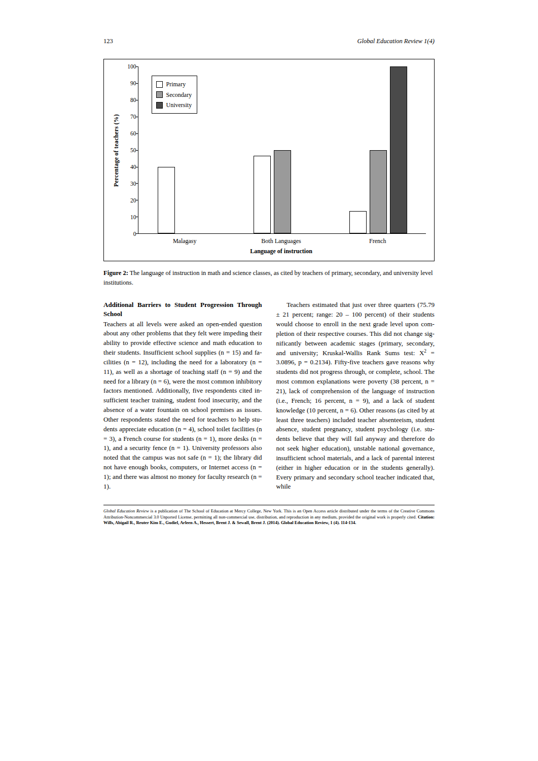123 Global Education Review 1(4)
Percentage of teachers (%)
100 90 80 70 60 50 40 30 20 10 0
Primary
Secondary
University
Malagasy Both Languages French
Language of instruction
Figure 2: The language of instruction in math and science classes, as cited by teachers of primary, secondary, and university level institutions.
Additional Barriers to Student Progression Through School
Teachers at all levels were asked an open-ended question about any other problems that they felt were impeding their ability to provide effective science and math education to their students. Insufficient school supplies (n = 15) and facilities (n = 12), including the need for a laboratory (n = 11), as well as a shortage of teaching staff (n = 9) and the need for a library (n = 6), were the most common inhibitory factors mentioned. Additionally, five respondents cited insufficient teacher training, student food insecurity, and the absence of a water fountain on school premises as issues. Other respondents stated the need for teachers to help students appreciate education (n = 4), school toilet facilities (n = 3), a French course for students (n = 1), more desks (n = 1), and a security fence (n = 1). University professors also noted that the campus was not safe (n = 1); the library did not have enough books, computers, or Internet access (n = 1); and there was almost no money for faculty research (n = 1).
Teachers estimated that just over three quarters (75.79 ± 21 percent; range: 20 – 100 percent) of their students would choose to enroll in the next grade level upon completion of their respective courses. This did not change significantly between academic stages (primary, secondary, and university; Kruskal-Wallis Rank Sums test: X2 = 3.0896, p = 0.2134). Fifty-five teachers gave reasons why students did not progress through, or complete, school. The most common explanations were poverty (38 percent, n = 21), lack of comprehension of the language of instruction (i.e., French; 16 percent, n = 9), and a lack of student knowledge (10 percent, n = 6). Other reasons (as cited by at least three teachers) included teacher absenteeism, student absence, student pregnancy, student psychology (i.e. students believe that they will fail anyway and therefore do not seek higher education), unstable national governance, insufficient school materials, and a lack of parental interest (either in higher education or in the students generally). Every primary and secondary school teacher indicated that, while
Global Education Review is a publication of The School of Education at Mercy College, New York. This is an Open Access article distributed under the terms of the Creative Commons Attribution-Noncommercial 3.0 Unported License, permitting all non-commercial use, distribution, and reproduction in any medium, provided the original work is properly cited. Citation: Wills, Abigail R., Reuter Kim E., Gudiel, Arleen A., Hessert, Brent J. & Sewall, Brent J. (2014). Global Education Review, 1 (4). 114-134.